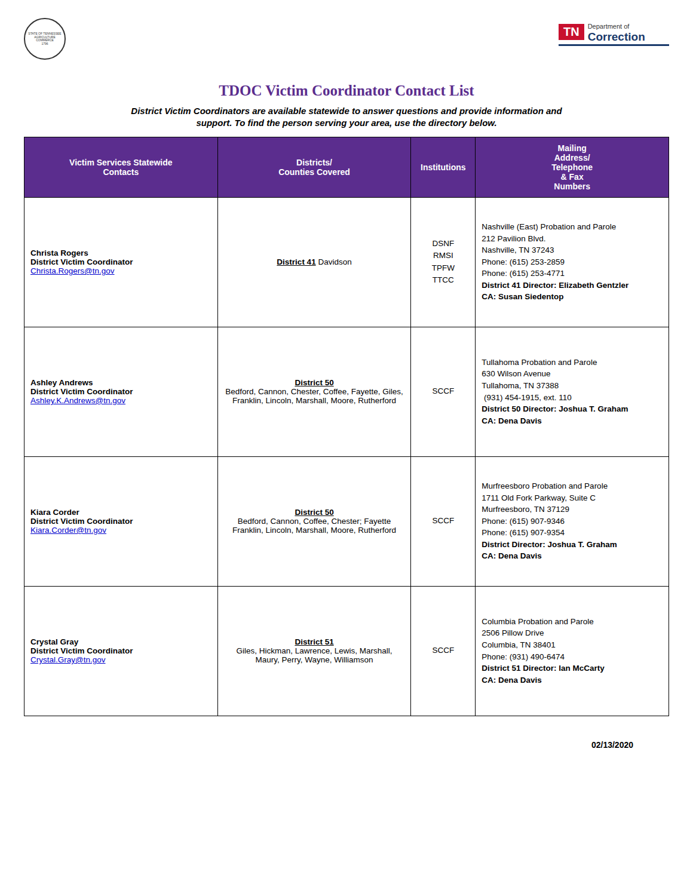STATE OF TENNESSEE
AGRICULTURE
COMMERCE
1796
TN Department of
Correction
TDOC Victim Coordinator Contact List
District Victim Coordinators are available statewide to answer questions and provide information and support. To find the person serving your area, use the directory below.
| Victim Services Statewide Contacts | Districts/ Counties Covered | Institutions | Mailing Address/ Telephone & Fax Numbers |
| --- | --- | --- | --- |
| Christa Rogers District Victim Coordinator Christa.Rogers@tn.gov | District 41 Davidson | DSNF RMSI TPFW TTCC | Nashville (East) Probation and Parole 212 Pavilion Blvd. Nashville, TN 37243 Phone: (615) 253-2859 Phone: (615) 253-4771 District 41 Director: Elizabeth Gentzler CA: Susan Siedentop |
| Ashley Andrews District Victim Coordinator Ashley.K.Andrews@tn.gov | District 50 Bedford, Cannon, Chester, Coffee, Fayette, Giles, Franklin, Lincoln, Marshall, Moore, Rutherford | SCCF | Tullahoma Probation and Parole 630 Wilson Avenue Tullahoma, TN 37388 (931) 454-1915, ext. 110 District 50 Director: Joshua T. Graham CA: Dena Davis |
| Kiara Corder District Victim Coordinator Kiara.Corder@tn.gov | District 50 Bedford, Cannon, Coffee, Chester; Fayette Franklin, Lincoln, Marshall, Moore, Rutherford | SCCF | Murfreesboro Probation and Parole 1711 Old Fork Parkway, Suite C Murfreesboro, TN 37129 Phone: (615) 907-9346 Phone: (615) 907-9354 District Director: Joshua T. Graham CA: Dena Davis |
| Crystal Gray District Victim Coordinator Crystal.Gray@tn.gov | District 51 Giles, Hickman, Lawrence, Lewis, Marshall, Maury, Perry, Wayne, Williamson | SCCF | Columbia Probation and Parole 2506 Pillow Drive Columbia, TN 38401 Phone: (931) 490-6474 District 51 Director: Ian McCarty CA: Dena Davis |
02/13/2020